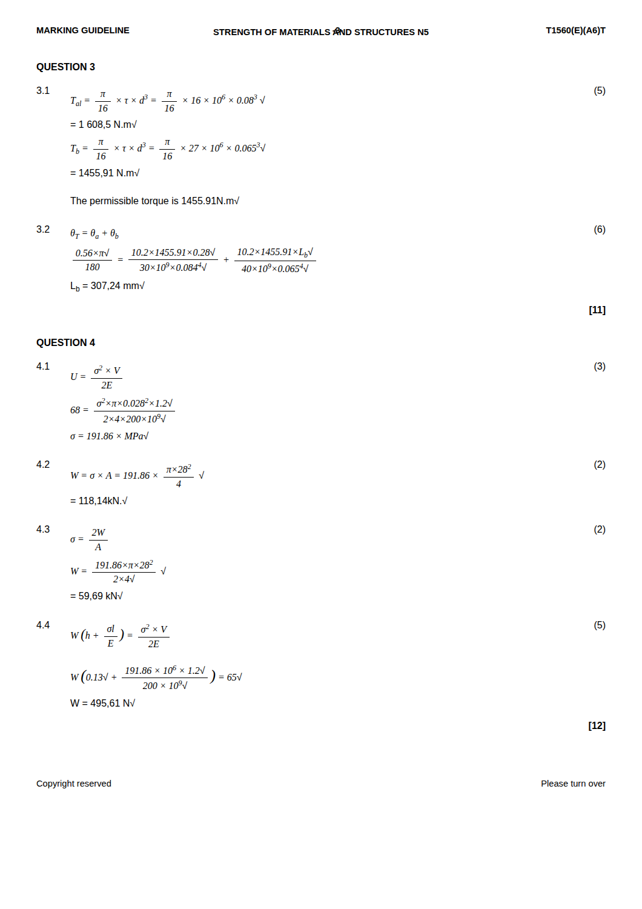MARKING GUIDELINE
-3-
T1560(E)(A6)T
STRENGTH OF MATERIALS AND STRUCTURES N5
QUESTION 3
3.1
Tal = π 16 × τ × d3 = π 16 × 16 × 106 × 0.083 √
= 1 608,5 N.m√
Tb = π 16 × τ × d3 = π 16 × 27 × 106 × 0.0653√
= 1455,91 N.m√
The permissible torque is 1455.91N.m√
(5)
3.2
θT = θa + θb
0.56×π√180 = 10.2×1455.91×0.28√30×109×0.0844√ + 10.2×1455.91×Lb√40×109×0.0654√
Lb = 307,24 mm√
(6)
[11]
QUESTION 4
4.1
U = σ2 × V 2E
68 = σ2×π×0.0282×1.2√2×4×200×109√
σ = 191.86 × MPa√
(3)
4.2
W = σ × A = 191.86 × π×2824 √
= 118,14kN.√
(2)
4.3
σ = 2W A
W = 191.86×π×2822×4√ √
= 59,69 kN√
(2)
4.4
W (h + σl E) = σ2 × V 2E
W (0.13√ + 191.86 × 106 × 1.2√200 × 109√) = 65√
W = 495,61 N√
(5)
[12]
Copyright reserved
Please turn over